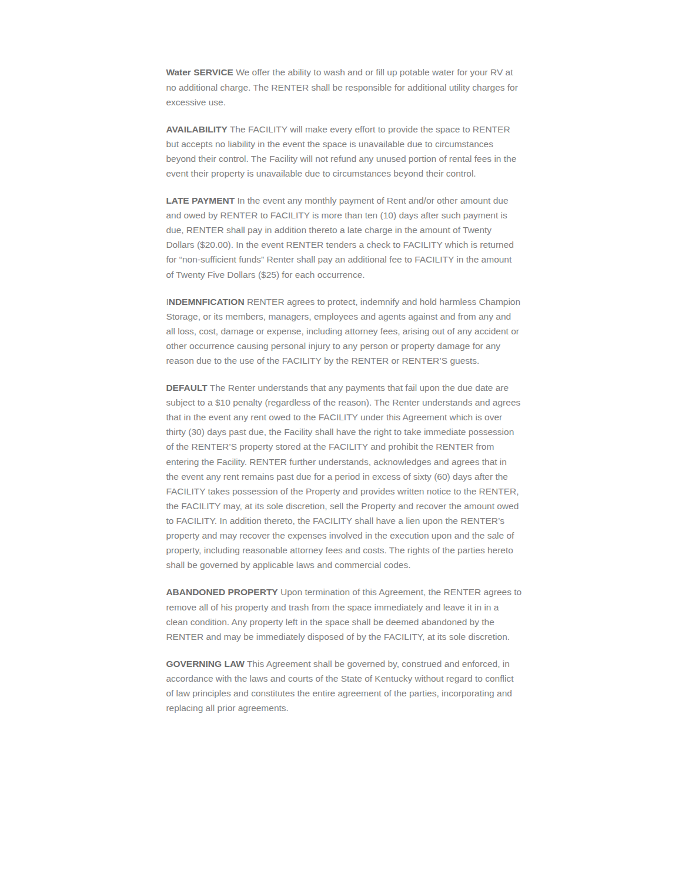Water SERVICE We offer the ability to wash and or fill up potable water for your RV at no additional charge. The RENTER shall be responsible for additional utility charges for excessive use.
AVAILABILITY The FACILITY will make every effort to provide the space to RENTER but accepts no liability in the event the space is unavailable due to circumstances beyond their control. The Facility will not refund any unused portion of rental fees in the event their property is unavailable due to circumstances beyond their control.
LATE PAYMENT In the event any monthly payment of Rent and/or other amount due and owed by RENTER to FACILITY is more than ten (10) days after such payment is due, RENTER shall pay in addition thereto a late charge in the amount of Twenty Dollars ($20.00). In the event RENTER tenders a check to FACILITY which is returned for “non-sufficient funds” Renter shall pay an additional fee to FACILITY in the amount of Twenty Five Dollars ($25) for each occurrence.
INDEMNFICATION RENTER agrees to protect, indemnify and hold harmless Champion Storage, or its members, managers, employees and agents against and from any and all loss, cost, damage or expense, including attorney fees, arising out of any accident or other occurrence causing personal injury to any person or property damage for any reason due to the use of the FACILITY by the RENTER or RENTER’S guests.
DEFAULT The Renter understands that any payments that fail upon the due date are subject to a $10 penalty (regardless of the reason). The Renter understands and agrees that in the event any rent owed to the FACILITY under this Agreement which is over thirty (30) days past due, the Facility shall have the right to take immediate possession of the RENTER’S property stored at the FACILITY and prohibit the RENTER from entering the Facility. RENTER further understands, acknowledges and agrees that in the event any rent remains past due for a period in excess of sixty (60) days after the FACILITY takes possession of the Property and provides written notice to the RENTER, the FACILITY may, at its sole discretion, sell the Property and recover the amount owed to FACILITY. In addition thereto, the FACILITY shall have a lien upon the RENTER’s property and may recover the expenses involved in the execution upon and the sale of property, including reasonable attorney fees and costs. The rights of the parties hereto shall be governed by applicable laws and commercial codes.
ABANDONED PROPERTY Upon termination of this Agreement, the RENTER agrees to remove all of his property and trash from the space immediately and leave it in in a clean condition. Any property left in the space shall be deemed abandoned by the RENTER and may be immediately disposed of by the FACILITY, at its sole discretion.
GOVERNING LAW This Agreement shall be governed by, construed and enforced, in accordance with the laws and courts of the State of Kentucky without regard to conflict of law principles and constitutes the entire agreement of the parties, incorporating and replacing all prior agreements.